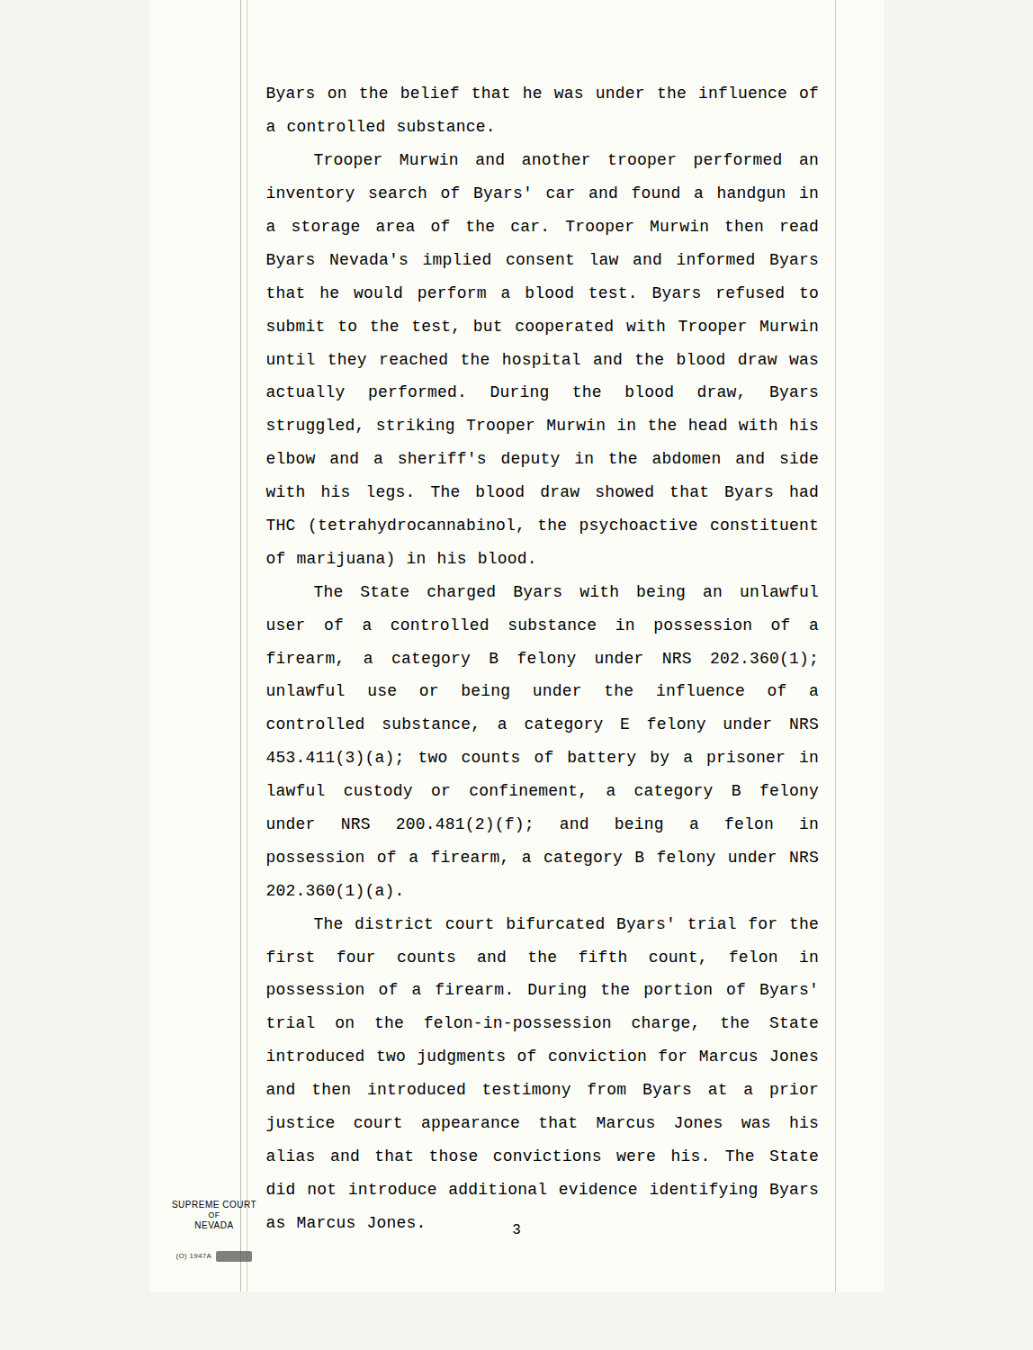Byars on the belief that he was under the influence of a controlled substance.
Trooper Murwin and another trooper performed an inventory search of Byars' car and found a handgun in a storage area of the car. Trooper Murwin then read Byars Nevada's implied consent law and informed Byars that he would perform a blood test. Byars refused to submit to the test, but cooperated with Trooper Murwin until they reached the hospital and the blood draw was actually performed. During the blood draw, Byars struggled, striking Trooper Murwin in the head with his elbow and a sheriff's deputy in the abdomen and side with his legs. The blood draw showed that Byars had THC (tetrahydrocannabinol, the psychoactive constituent of marijuana) in his blood.
The State charged Byars with being an unlawful user of a controlled substance in possession of a firearm, a category B felony under NRS 202.360(1); unlawful use or being under the influence of a controlled substance, a category E felony under NRS 453.411(3)(a); two counts of battery by a prisoner in lawful custody or confinement, a category B felony under NRS 200.481(2)(f); and being a felon in possession of a firearm, a category B felony under NRS 202.360(1)(a).
The district court bifurcated Byars' trial for the first four counts and the fifth count, felon in possession of a firearm. During the portion of Byars' trial on the felon-in-possession charge, the State introduced two judgments of conviction for Marcus Jones and then introduced testimony from Byars at a prior justice court appearance that Marcus Jones was his alias and that those convictions were his. The State did not introduce additional evidence identifying Byars as Marcus Jones.
Supreme Court
OF
Nevada
(O) 1947A
3